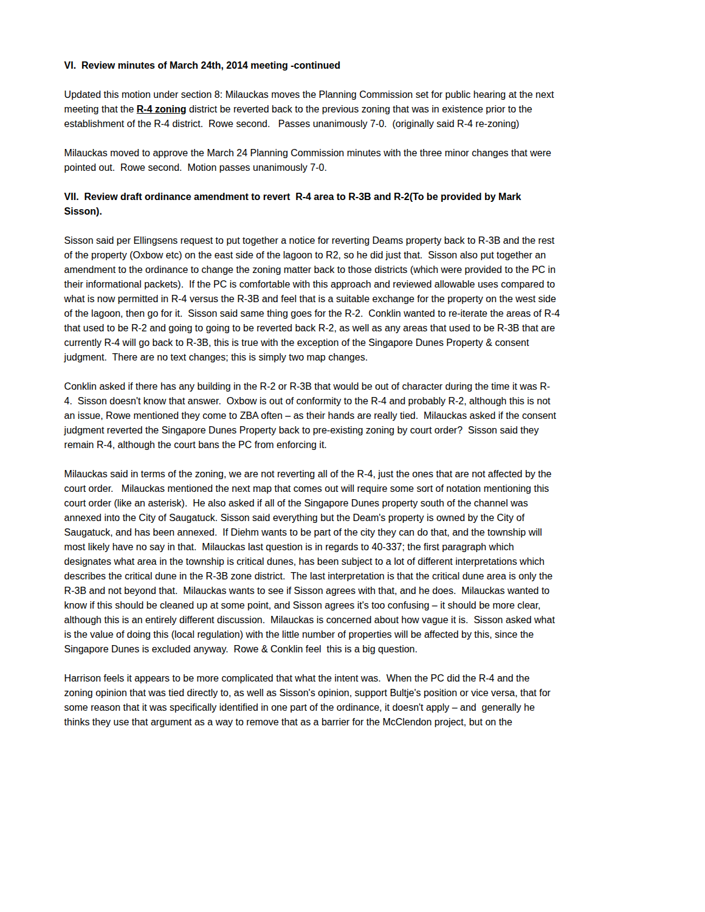VI. Review minutes of March 24th, 2014 meeting -continued
Updated this motion under section 8: Milauckas moves the Planning Commission set for public hearing at the next meeting that the R-4 zoning district be reverted back to the previous zoning that was in existence prior to the establishment of the R-4 district. Rowe second. Passes unanimously 7-0. (originally said R-4 re-zoning)
Milauckas moved to approve the March 24 Planning Commission minutes with the three minor changes that were pointed out. Rowe second. Motion passes unanimously 7-0.
VII. Review draft ordinance amendment to revert R-4 area to R-3B and R-2(To be provided by Mark Sisson).
Sisson said per Ellingsens request to put together a notice for reverting Deams property back to R-3B and the rest of the property (Oxbow etc) on the east side of the lagoon to R2, so he did just that. Sisson also put together an amendment to the ordinance to change the zoning matter back to those districts (which were provided to the PC in their informational packets). If the PC is comfortable with this approach and reviewed allowable uses compared to what is now permitted in R-4 versus the R-3B and feel that is a suitable exchange for the property on the west side of the lagoon, then go for it. Sisson said same thing goes for the R-2. Conklin wanted to re-iterate the areas of R-4 that used to be R-2 and going to going to be reverted back R-2, as well as any areas that used to be R-3B that are currently R-4 will go back to R-3B, this is true with the exception of the Singapore Dunes Property & consent judgment. There are no text changes; this is simply two map changes.
Conklin asked if there has any building in the R-2 or R-3B that would be out of character during the time it was R-4. Sisson doesn't know that answer. Oxbow is out of conformity to the R-4 and probably R-2, although this is not an issue, Rowe mentioned they come to ZBA often – as their hands are really tied. Milauckas asked if the consent judgment reverted the Singapore Dunes Property back to pre-existing zoning by court order? Sisson said they remain R-4, although the court bans the PC from enforcing it.
Milauckas said in terms of the zoning, we are not reverting all of the R-4, just the ones that are not affected by the court order. Milauckas mentioned the next map that comes out will require some sort of notation mentioning this court order (like an asterisk). He also asked if all of the Singapore Dunes property south of the channel was annexed into the City of Saugatuck. Sisson said everything but the Deam's property is owned by the City of Saugatuck, and has been annexed. If Diehm wants to be part of the city they can do that, and the township will most likely have no say in that. Milauckas last question is in regards to 40-337; the first paragraph which designates what area in the township is critical dunes, has been subject to a lot of different interpretations which describes the critical dune in the R-3B zone district. The last interpretation is that the critical dune area is only the R-3B and not beyond that. Milauckas wants to see if Sisson agrees with that, and he does. Milauckas wanted to know if this should be cleaned up at some point, and Sisson agrees it's too confusing – it should be more clear, although this is an entirely different discussion. Milauckas is concerned about how vague it is. Sisson asked what is the value of doing this (local regulation) with the little number of properties will be affected by this, since the Singapore Dunes is excluded anyway. Rowe & Conklin feel this is a big question.
Harrison feels it appears to be more complicated that what the intent was. When the PC did the R-4 and the zoning opinion that was tied directly to, as well as Sisson's opinion, support Bultje's position or vice versa, that for some reason that it was specifically identified in one part of the ordinance, it doesn't apply – and generally he thinks they use that argument as a way to remove that as a barrier for the McClendon project, but on the